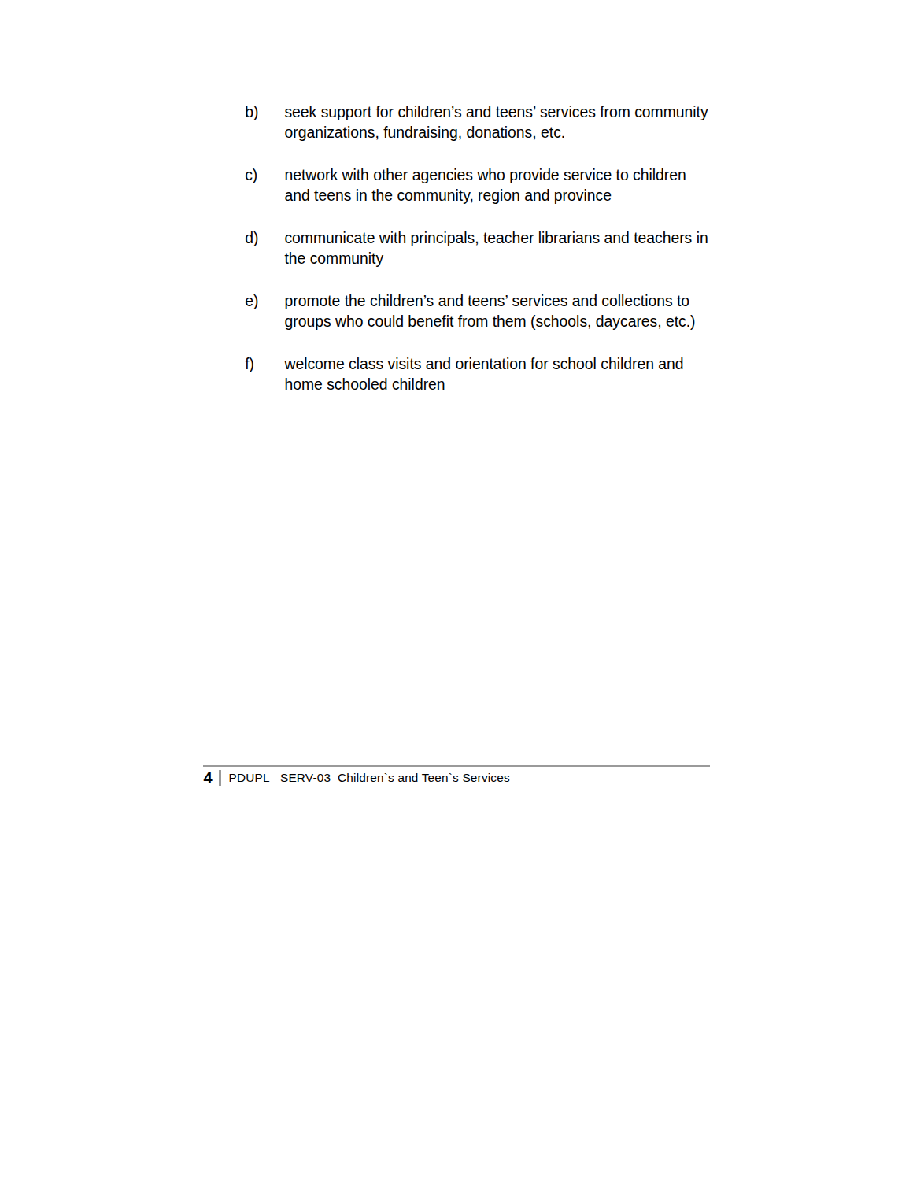b) seek support for children’s and teens’ services from community organizations, fundraising, donations, etc.
c) network with other agencies who provide service to children and teens in the community, region and province
d) communicate with principals, teacher librarians and teachers in the community
e) promote the children’s and teens’ services and collections to groups who could benefit from them (schools, daycares, etc.)
f) welcome class visits and orientation for school children and home schooled children
4 PDUPL SERV-03 Children`s and Teen`s Services